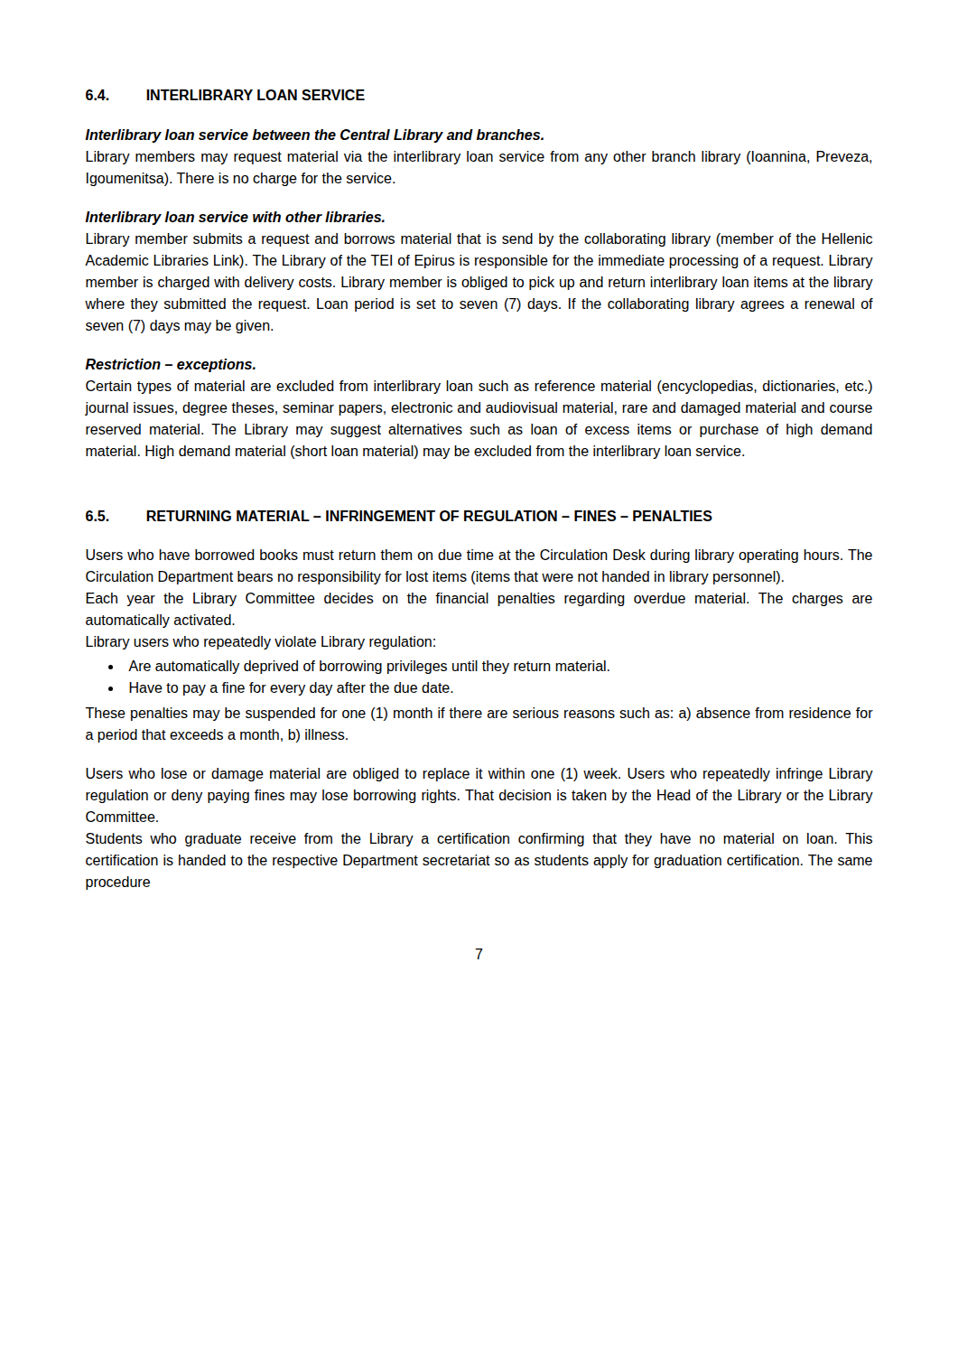6.4. INTERLIBRARY LOAN SERVICE
Interlibrary loan service between the Central Library and branches.
Library members may request material via the interlibrary loan service from any other branch library (Ioannina, Preveza, Igoumenitsa). There is no charge for the service.
Interlibrary loan service with other libraries.
Library member submits a request and borrows material that is send by the collaborating library (member of the Hellenic Academic Libraries Link). The Library of the TEI of Epirus is responsible for the immediate processing of a request. Library member is charged with delivery costs. Library member is obliged to pick up and return interlibrary loan items at the library where they submitted the request. Loan period is set to seven (7) days. If the collaborating library agrees a renewal of seven (7) days may be given.
Restriction – exceptions.
Certain types of material are excluded from interlibrary loan such as reference material (encyclopedias, dictionaries, etc.) journal issues, degree theses, seminar papers, electronic and audiovisual material, rare and damaged material and course reserved material. The Library may suggest alternatives such as loan of excess items or purchase of high demand material. High demand material (short loan material) may be excluded from the interlibrary loan service.
6.5. RETURNING MATERIAL – INFRINGEMENT OF REGULATION – FINES – PENALTIES
Users who have borrowed books must return them on due time at the Circulation Desk during library operating hours. The Circulation Department bears no responsibility for lost items (items that were not handed in library personnel).
Each year the Library Committee decides on the financial penalties regarding overdue material. The charges are automatically activated.
Library users who repeatedly violate Library regulation:
Are automatically deprived of borrowing privileges until they return material.
Have to pay a fine for every day after the due date.
These penalties may be suspended for one (1) month if there are serious reasons such as: a) absence from residence for a period that exceeds a month, b) illness.
Users who lose or damage material are obliged to replace it within one (1) week. Users who repeatedly infringe Library regulation or deny paying fines may lose borrowing rights. That decision is taken by the Head of the Library or the Library Committee.
Students who graduate receive from the Library a certification confirming that they have no material on loan. This certification is handed to the respective Department secretariat so as students apply for graduation certification. The same procedure
7